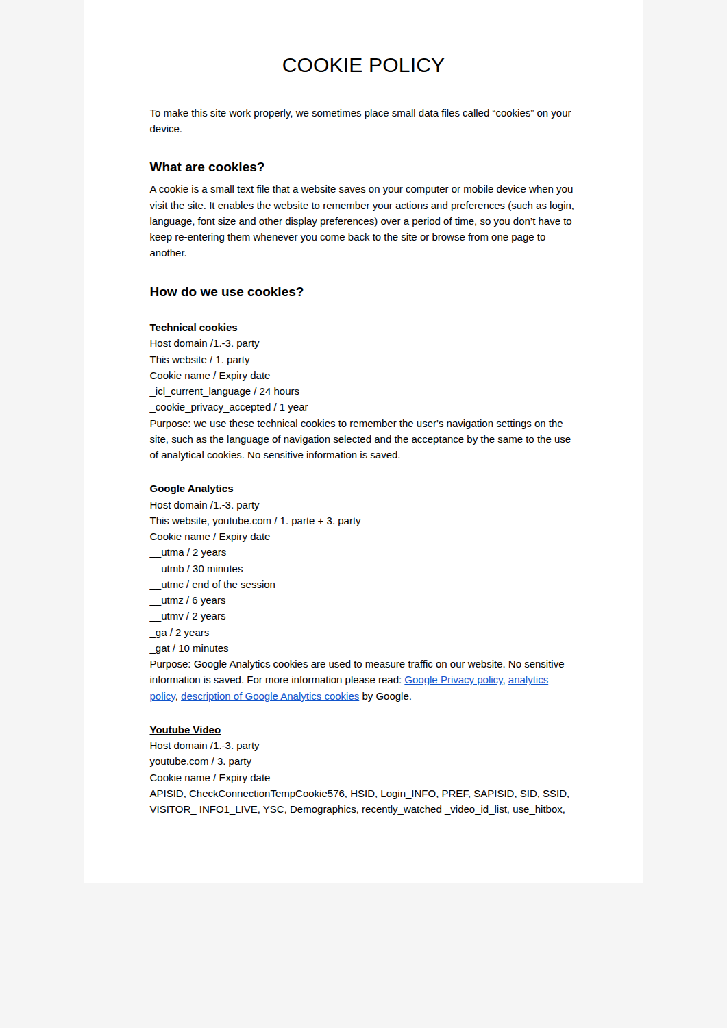COOKIE POLICY
To make this site work properly, we sometimes place small data files called “cookies” on your device.
What are cookies?
A cookie is a small text file that a website saves on your computer or mobile device when you visit the site. It enables the website to remember your actions and preferences (such as login, language, font size and other display preferences) over a period of time, so you don’t have to keep re-entering them whenever you come back to the site or browse from one page to another.
How do we use cookies?
Technical cookies
Host domain /1.-3. party This website / 1. party Cookie name / Expiry date _icl_current_language / 24 hours _cookie_privacy_accepted / 1 year
Purpose: we use these technical cookies to remember the user's navigation settings on the site, such as the language of navigation selected and the acceptance by the same to the use of analytical cookies. No sensitive information is saved.
Google Analytics
Host domain /1.-3. party This website, youtube.com / 1. parte + 3. party Cookie name / Expiry date __utma / 2 years __utmb / 30 minutes __utmc / end of the session __utmz / 6 years __utmv / 2 years _ga / 2 years _gat / 10 minutes
Purpose: Google Analytics cookies are used to measure traffic on our website. No sensitive information is saved. For more information please read: Google Privacy policy, analytics policy, description of Google Analytics cookies by Google.
Youtube Video
Host domain /1.-3. party youtube.com / 3. party Cookie name / Expiry date APISID, CheckConnectionTempCookie576, HSID, Login_INFO, PREF, SAPISID, SID, SSID, VISITOR_ INFO1_LIVE, YSC, Demographics, recently_watched _video_id_list, use_hitbox,